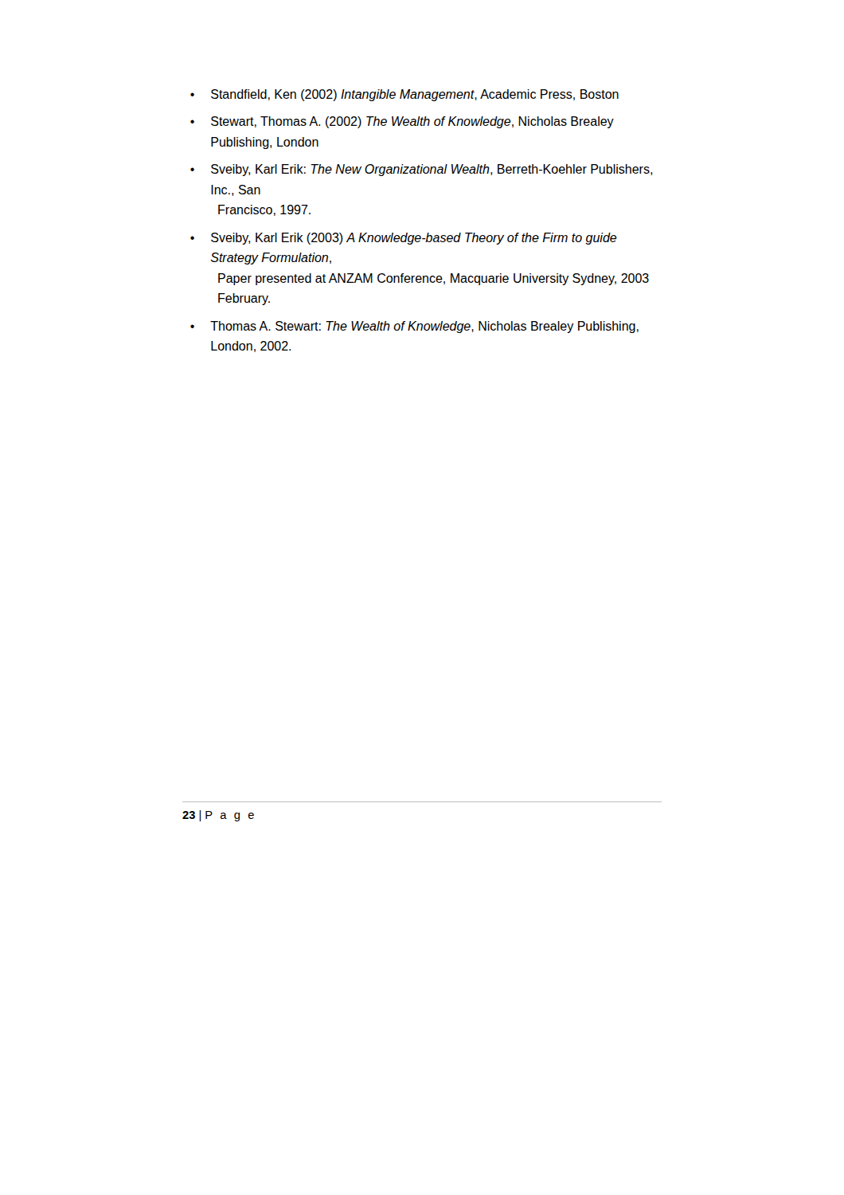Standfield, Ken (2002) Intangible Management, Academic Press, Boston
Stewart, Thomas A. (2002) The Wealth of Knowledge, Nicholas Brealey Publishing, London
Sveiby, Karl Erik: The New Organizational Wealth, Berreth-Koehler Publishers, Inc., San Francisco, 1997.
Sveiby, Karl Erik (2003) A Knowledge-based Theory of the Firm to guide Strategy Formulation, Paper presented at ANZAM Conference, Macquarie University Sydney, 2003 February.
Thomas A. Stewart: The Wealth of Knowledge, Nicholas Brealey Publishing, London, 2002.
23 | P a g e